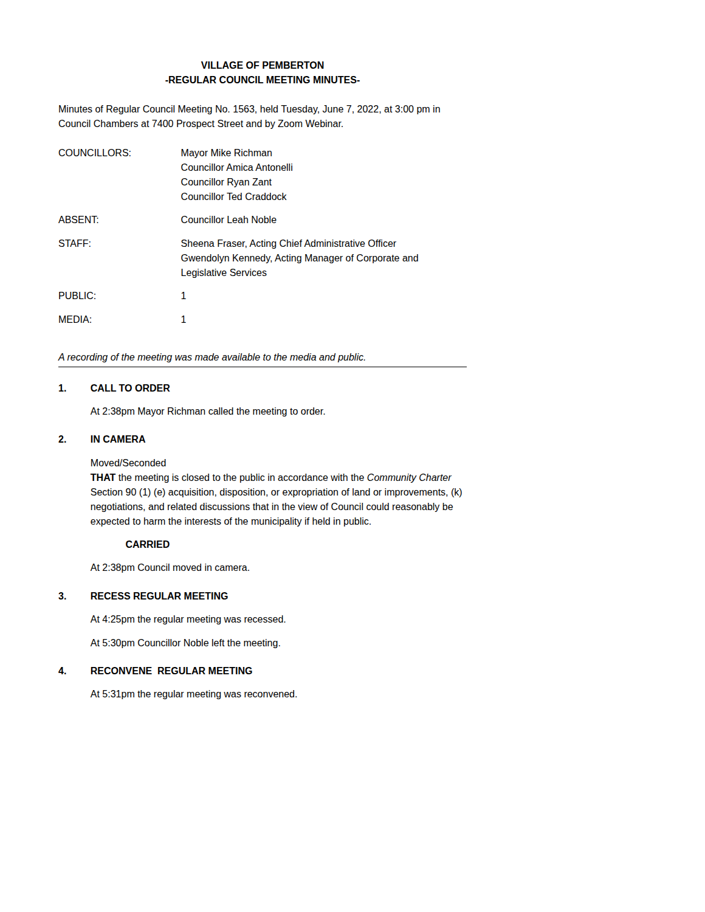VILLAGE OF PEMBERTON
-REGULAR COUNCIL MEETING MINUTES-
Minutes of Regular Council Meeting No. 1563, held Tuesday, June 7, 2022, at 3:00 pm in Council Chambers at 7400 Prospect Street and by Zoom Webinar.
| COUNCILLORS: | Mayor Mike Richman Councillor Amica Antonelli Councillor Ryan Zant Councillor Ted Craddock |
| ABSENT: | Councillor Leah Noble |
| STAFF: | Sheena Fraser, Acting Chief Administrative Officer Gwendolyn Kennedy, Acting Manager of Corporate and Legislative Services |
| PUBLIC: | 1 |
| MEDIA: | 1 |
A recording of the meeting was made available to the media and public.
1. CALL TO ORDER
At 2:38pm Mayor Richman called the meeting to order.
2. IN CAMERA
Moved/Seconded
THAT the meeting is closed to the public in accordance with the Community Charter Section 90 (1) (e) acquisition, disposition, or expropriation of land or improvements, (k) negotiations, and related discussions that in the view of Council could reasonably be expected to harm the interests of the municipality if held in public.
CARRIED
At 2:38pm Council moved in camera.
3. RECESS REGULAR MEETING
At 4:25pm the regular meeting was recessed.
At 5:30pm Councillor Noble left the meeting.
4. RECONVENE REGULAR MEETING
At 5:31pm the regular meeting was reconvened.